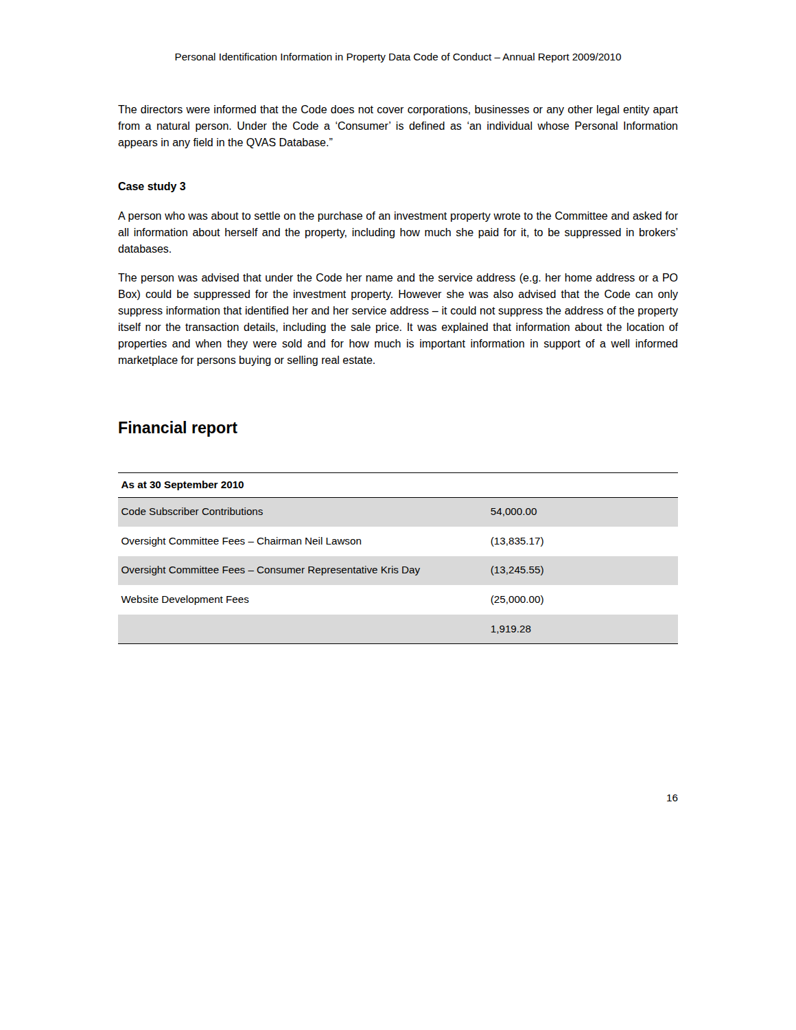Personal Identification Information in Property Data Code of Conduct – Annual Report 2009/2010
The directors were informed that the Code does not cover corporations, businesses or any other legal entity apart from a natural person. Under the Code a ‘Consumer’ is defined as ‘an individual whose Personal Information appears in any field in the QVAS Database.”
Case study 3
A person who was about to settle on the purchase of an investment property wrote to the Committee and asked for all information about herself and the property, including how much she paid for it, to be suppressed in brokers’ databases.
The person was advised that under the Code her name and the service address (e.g. her home address or a PO Box) could be suppressed for the investment property. However she was also advised that the Code can only suppress information that identified her and her service address – it could not suppress the address of the property itself nor the transaction details, including the sale price. It was explained that information about the location of properties and when they were sold and for how much is important information in support of a well informed marketplace for persons buying or selling real estate.
Financial report
As at 30 September 2010
| Code Subscriber Contributions | 54,000.00 |
| Oversight Committee Fees – Chairman Neil Lawson | (13,835.17) |
| Oversight Committee Fees – Consumer Representative Kris Day | (13,245.55) |
| Website Development Fees | (25,000.00) |
| | 1,919.28 |
16